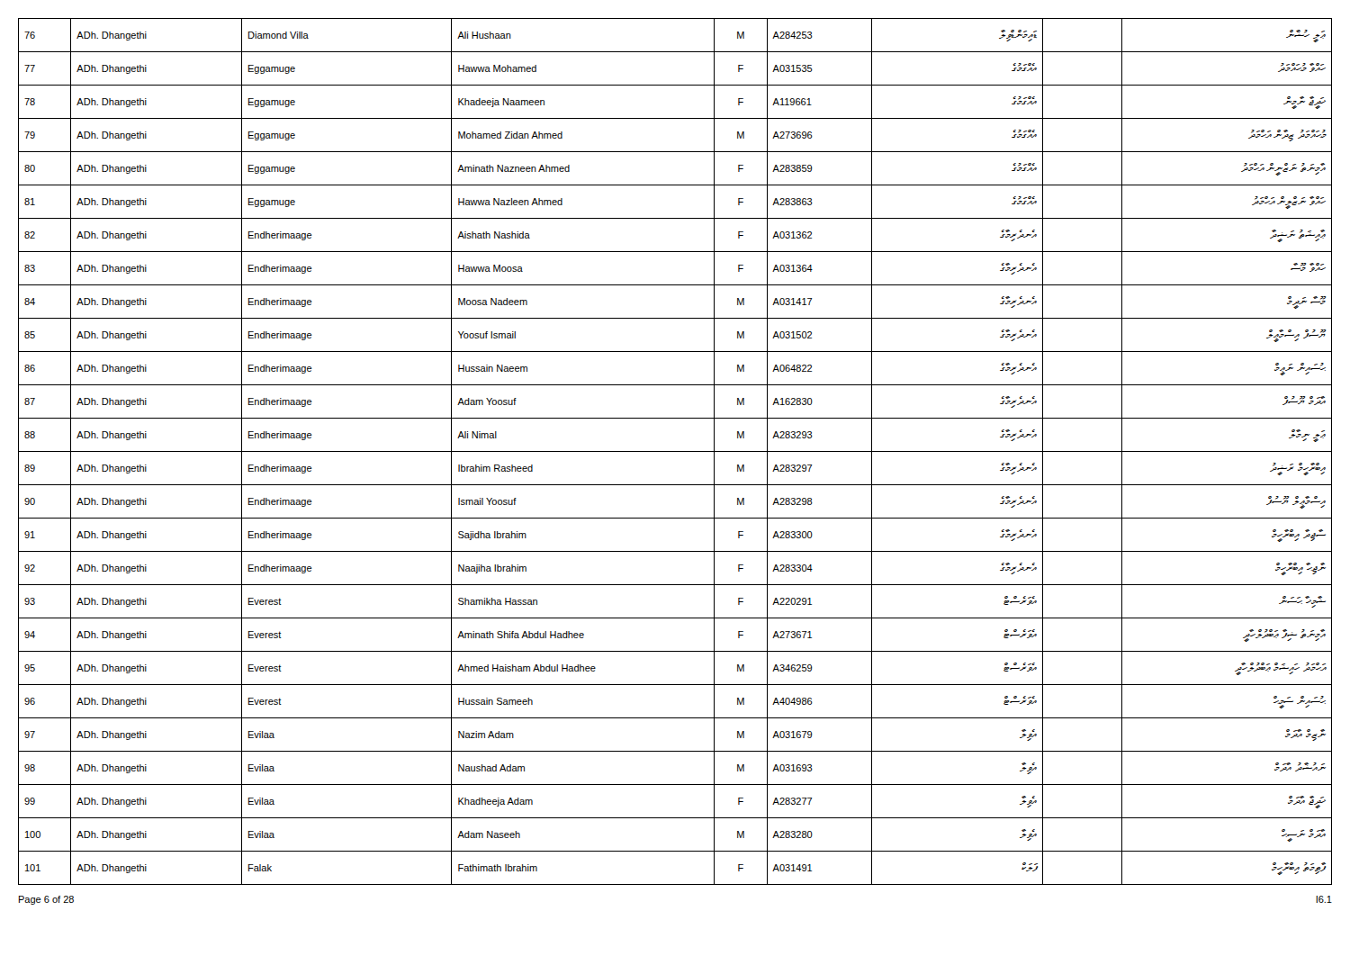| 76 | ADh. Dhangethi | Diamond Villa | Ali Hushaan | M | A284253 | ޑައިމަންޑްވިލާ | | ޢަލީ ހުޝާން |
| 77 | ADh. Dhangethi | Eggamuge | Hawwa Mohamed | F | A031535 | އެއްގަމުގެ | | ހައްވާ މުޙައްމަދު |
| 78 | ADh. Dhangethi | Eggamuge | Khadeeja Naameen | F | A119661 | އެއްގަމުގެ | | ޚަދީޖާ ނާމީން |
| 79 | ADh. Dhangethi | Eggamuge | Mohamed Zidan Ahmed | M | A273696 | އެއްގަމުގެ | | މުޙައްމަދު ޒިދާން އަޙްމަދު |
| 80 | ADh. Dhangethi | Eggamuge | Aminath Nazneen Ahmed | F | A283859 | އެއްގަމުގެ | | އާމިނަތު ނަޒްނީން އަޙްމަދު |
| 81 | ADh. Dhangethi | Eggamuge | Hawwa Nazleen Ahmed | F | A283863 | އެއްގަމުގެ | | ހައްވާ ނަޒްލީން އަޙްމަދު |
| 82 | ADh. Dhangethi | Endherimaage | Aishath Nashida | F | A031362 | އެނދެރިމާގެ | | ޢާއިޝަތު ނަޝީދާ |
| 83 | ADh. Dhangethi | Endherimaage | Hawwa Moosa | F | A031364 | އެނދެރިމާގެ | | ހައްވާ މޫސާ |
| 84 | ADh. Dhangethi | Endherimaage | Moosa Nadeem | M | A031417 | އެނދެރިމާގެ | | މޫސާ ނަދީމް |
| 85 | ADh. Dhangethi | Endherimaage | Yoosuf Ismail | M | A031502 | އެނދެރިމާގެ | | ޔޫސުފް އިސްމާޢީލް |
| 86 | ADh. Dhangethi | Endherimaage | Hussain Naeem | M | A064822 | އެނދެރިމާގެ | | ޙުސައިން ނަޢީމް |
| 87 | ADh. Dhangethi | Endherimaage | Adam Yoosuf | M | A162830 | އެނދެރިމާގެ | | އާދަމް ޔޫސުފް |
| 88 | ADh. Dhangethi | Endherimaage | Ali Nimal | M | A283293 | އެނދެރިމާގެ | | ޢަލީ ނިމާލް |
| 89 | ADh. Dhangethi | Endherimaage | Ibrahim Rasheed | M | A283297 | އެނދެރިމާގެ | | އިބްރާހީމް ރަޝީދު |
| 90 | ADh. Dhangethi | Endherimaage | Ismail Yoosuf | M | A283298 | އެނދެރިމާގެ | | އިސްމާޢީލް ޔޫސުފް |
| 91 | ADh. Dhangethi | Endherimaage | Sajidha Ibrahim | F | A283300 | އެނދެރިމާގެ | | ސާޖިދާ އިބްރާހީމް |
| 92 | ADh. Dhangethi | Endherimaage | Naajiha Ibrahim | F | A283304 | އެނދެރިމާގެ | | ނާޖިޙާ އިބްރާހީމް |
| 93 | ADh. Dhangethi | Everest | Shamikha Hassan | F | A220291 | އެވަރެސްޓް | | ޝާމިޚާ ޙަސަން |
| 94 | ADh. Dhangethi | Everest | Aminath Shifa Abdul Hadhee | F | A273671 | އެވަރެސްޓް | | އާމިނަތު ޝިފާ ޢަބްދުލްހާދީ |
| 95 | ADh. Dhangethi | Everest | Ahmed Haisham Abdul Hadhee | M | A346259 | އެވަރެސްޓް | | އަޙްމަދު ހައިޝަމް ޢަބްދުލްހާދީ |
| 96 | ADh. Dhangethi | Everest | Hussain Sameeh | M | A404986 | އެވަރެސްޓް | | ޙުސައިން ސަމީޙް |
| 97 | ADh. Dhangethi | Evilaa | Nazim Adam | M | A031679 | އެވިލާ | | ނާޒިމް އާދަމް |
| 98 | ADh. Dhangethi | Evilaa | Naushad Adam | M | A031693 | އެވިލާ | | ނައުޝާދު އާދަމް |
| 99 | ADh. Dhangethi | Evilaa | Khadheeja Adam | F | A283277 | އެވިލާ | | ޚަދީޖާ އާދަމް |
| 100 | ADh. Dhangethi | Evilaa | Adam Naseeh | M | A283280 | އެވިލާ | | އާދަމް ނަސީޙް |
| 101 | ADh. Dhangethi | Falak | Fathimath Ibrahim | F | A031491 | ފަލަކް | | ފާޠިމަތު އިބްރާހީމް |
Page 6 of 28 I6.1